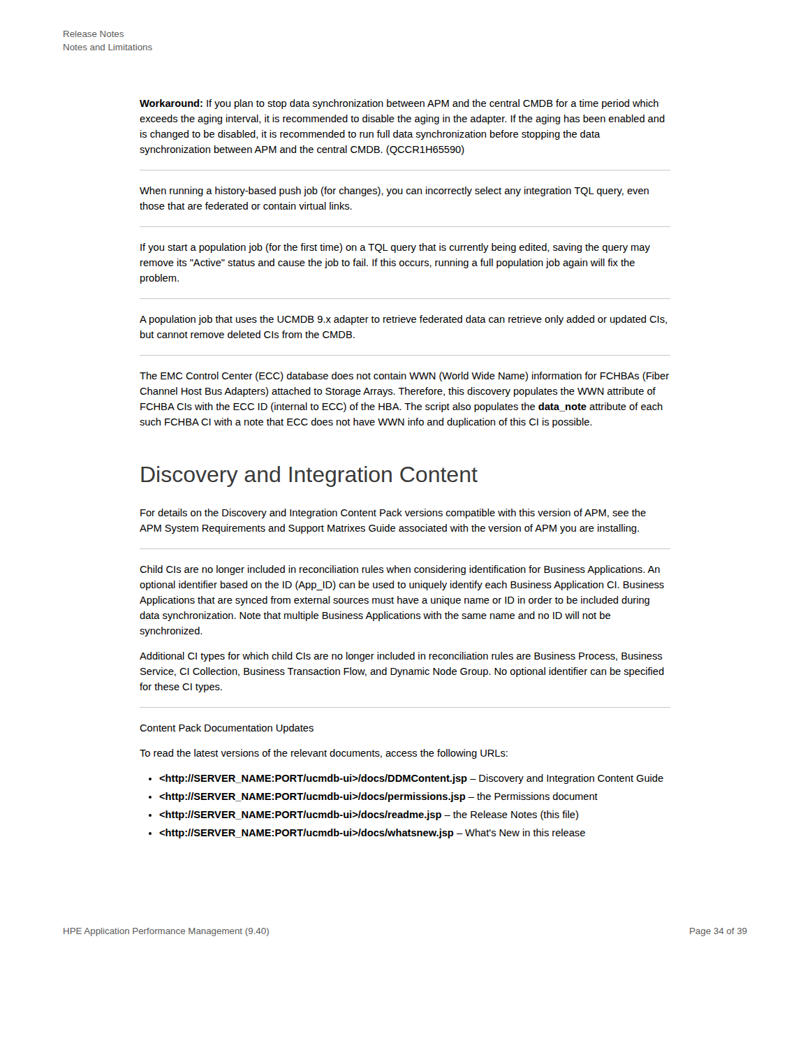Release Notes Notes and Limitations
Workaround: If you plan to stop data synchronization between APM and the central CMDB for a time period which exceeds the aging interval, it is recommended to disable the aging in the adapter. If the aging has been enabled and is changed to be disabled, it is recommended to run full data synchronization before stopping the data synchronization between APM and the central CMDB. (QCCR1H65590)
When running a history-based push job (for changes), you can incorrectly select any integration TQL query, even those that are federated or contain virtual links.
If you start a population job (for the first time) on a TQL query that is currently being edited, saving the query may remove its "Active" status and cause the job to fail. If this occurs, running a full population job again will fix the problem.
A population job that uses the UCMDB 9.x adapter to retrieve federated data can retrieve only added or updated CIs, but cannot remove deleted CIs from the CMDB.
The EMC Control Center (ECC) database does not contain WWN (World Wide Name) information for FCHBAs (Fiber Channel Host Bus Adapters) attached to Storage Arrays. Therefore, this discovery populates the WWN attribute of FCHBA CIs with the ECC ID (internal to ECC) of the HBA. The script also populates the data_note attribute of each such FCHBA CI with a note that ECC does not have WWN info and duplication of this CI is possible.
Discovery and Integration Content
For details on the Discovery and Integration Content Pack versions compatible with this version of APM, see the APM System Requirements and Support Matrixes Guide associated with the version of APM you are installing.
Child CIs are no longer included in reconciliation rules when considering identification for Business Applications. An optional identifier based on the ID (App_ID) can be used to uniquely identify each Business Application CI. Business Applications that are synced from external sources must have a unique name or ID in order to be included during data synchronization. Note that multiple Business Applications with the same name and no ID will not be synchronized.
Additional CI types for which child CIs are no longer included in reconciliation rules are Business Process, Business Service, CI Collection, Business Transaction Flow, and Dynamic Node Group. No optional identifier can be specified for these CI types.
Content Pack Documentation Updates
To read the latest versions of the relevant documents, access the following URLs:
<http://SERVER_NAME:PORT/ucmdb-ui>/docs/DDMContent.jsp – Discovery and Integration Content Guide
<http://SERVER_NAME:PORT/ucmdb-ui>/docs/permissions.jsp – the Permissions document
<http://SERVER_NAME:PORT/ucmdb-ui>/docs/readme.jsp – the Release Notes (this file)
<http://SERVER_NAME:PORT/ucmdb-ui>/docs/whatsnew.jsp – What's New in this release
HPE Application Performance Management (9.40) Page 34 of 39